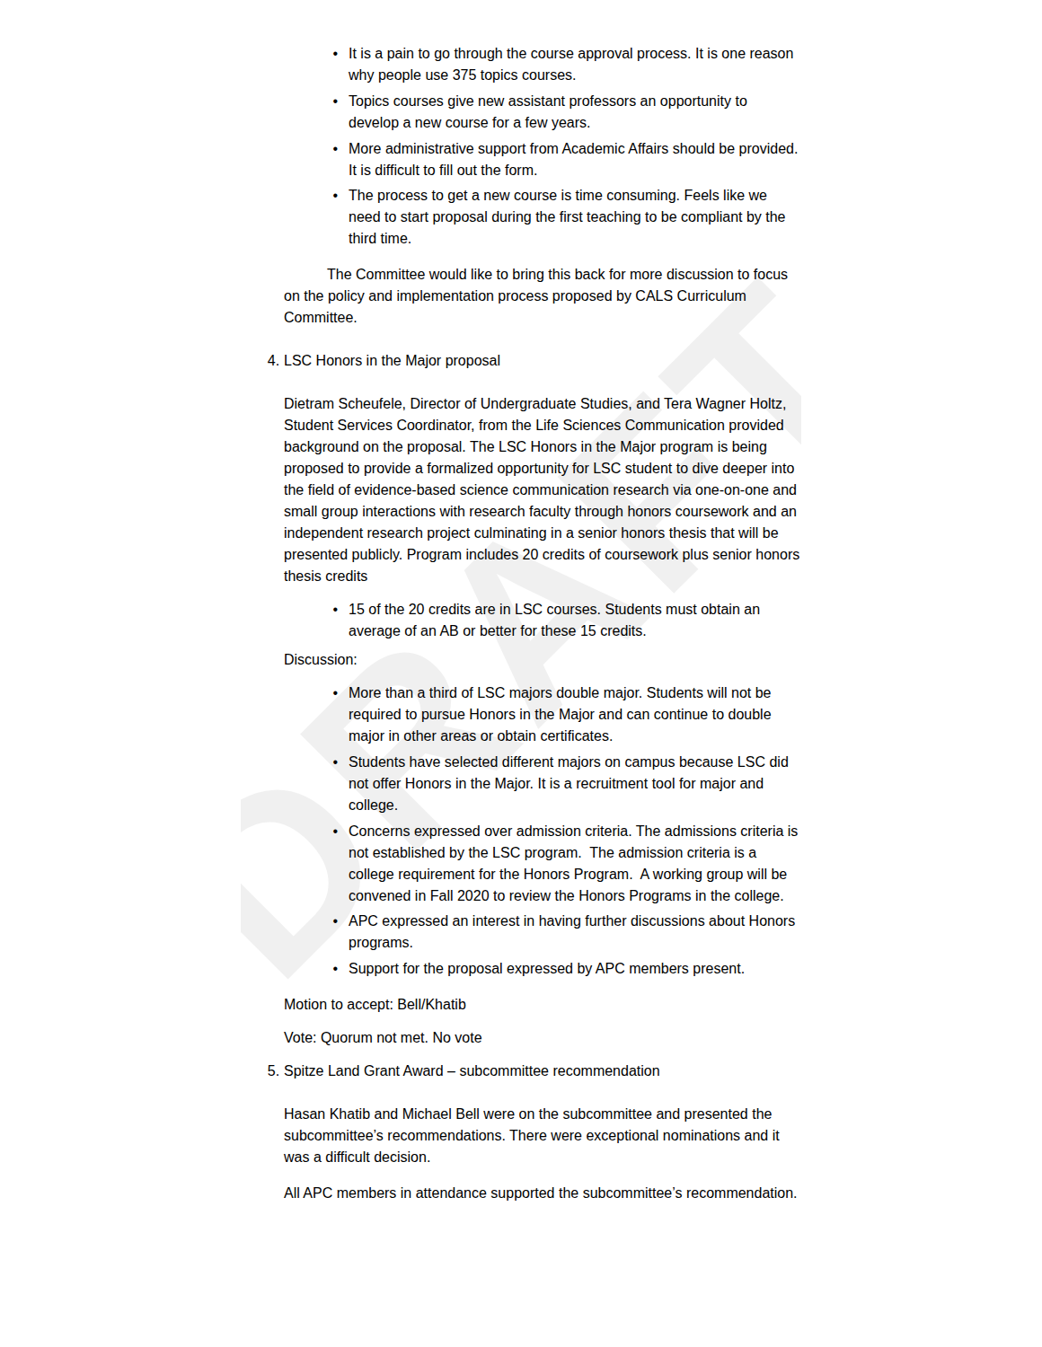DRAFT
It is a pain to go through the course approval process. It is one reason why people use 375 topics courses.
Topics courses give new assistant professors an opportunity to develop a new course for a few years.
More administrative support from Academic Affairs should be provided. It is difficult to fill out the form.
The process to get a new course is time consuming. Feels like we need to start proposal during the first teaching to be compliant by the third time.
The Committee would like to bring this back for more discussion to focus on the policy and implementation process proposed by CALS Curriculum Committee.
LSC Honors in the Major proposal
Dietram Scheufele, Director of Undergraduate Studies, and Tera Wagner Holtz, Student Services Coordinator, from the Life Sciences Communication provided background on the proposal. The LSC Honors in the Major program is being proposed to provide a formalized opportunity for LSC student to dive deeper into the field of evidence-based science communication research via one-on-one and small group interactions with research faculty through honors coursework and an independent research project culminating in a senior honors thesis that will be presented publicly. Program includes 20 credits of coursework plus senior honors thesis credits
15 of the 20 credits are in LSC courses. Students must obtain an average of an AB or better for these 15 credits.
Discussion:
More than a third of LSC majors double major. Students will not be required to pursue Honors in the Major and can continue to double major in other areas or obtain certificates.
Students have selected different majors on campus because LSC did not offer Honors in the Major. It is a recruitment tool for major and college.
Concerns expressed over admission criteria. The admissions criteria is not established by the LSC program. The admission criteria is a college requirement for the Honors Program. A working group will be convened in Fall 2020 to review the Honors Programs in the college.
APC expressed an interest in having further discussions about Honors programs.
Support for the proposal expressed by APC members present.
Motion to accept: Bell/Khatib
Vote: Quorum not met. No vote
Spitze Land Grant Award – subcommittee recommendation
Hasan Khatib and Michael Bell were on the subcommittee and presented the subcommittee’s recommendations. There were exceptional nominations and it was a difficult decision.
All APC members in attendance supported the subcommittee’s recommendation.